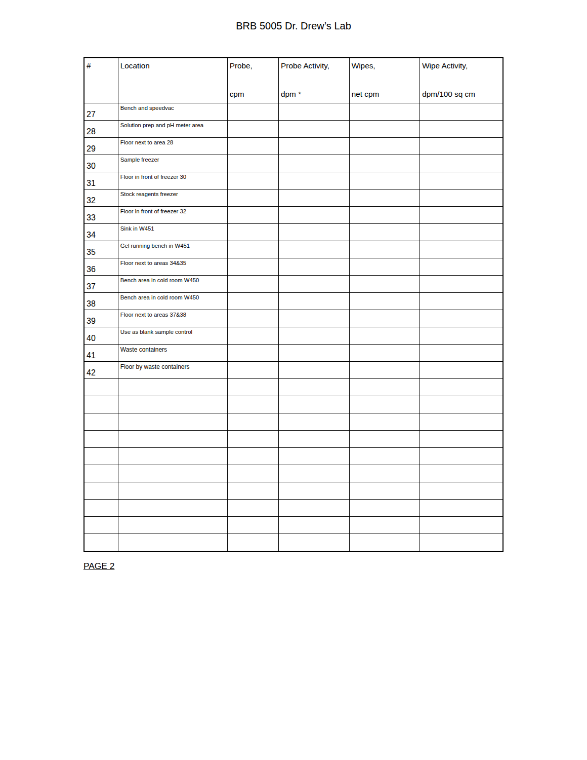BRB 5005 Dr. Drew’s Lab
| # | Location | Probe, cpm | Probe Activity, dpm * | Wipes, net cpm | Wipe Activity, dpm/100 sq cm |
| --- | --- | --- | --- | --- | --- |
| 27 | Bench and speedvac | | | | |
| 28 | Solution prep and pH meter area | | | | |
| 29 | Floor next to area 28 | | | | |
| 30 | Sample freezer | | | | |
| 31 | Floor in front of freezer 30 | | | | |
| 32 | Stock reagents freezer | | | | |
| 33 | Floor in front of freezer 32 | | | | |
| 34 | Sink in W451 | | | | |
| 35 | Gel running bench in W451 | | | | |
| 36 | Floor next to areas 34&35 | | | | |
| 37 | Bench area in cold room W450 | | | | |
| 38 | Bench area in cold room W450 | | | | |
| 39 | Floor next to areas 37&38 | | | | |
| 40 | Use as blank sample control | | | | |
| 41 | Waste containers | | | | |
| 42 | Floor by waste containers | | | | |
PAGE 2